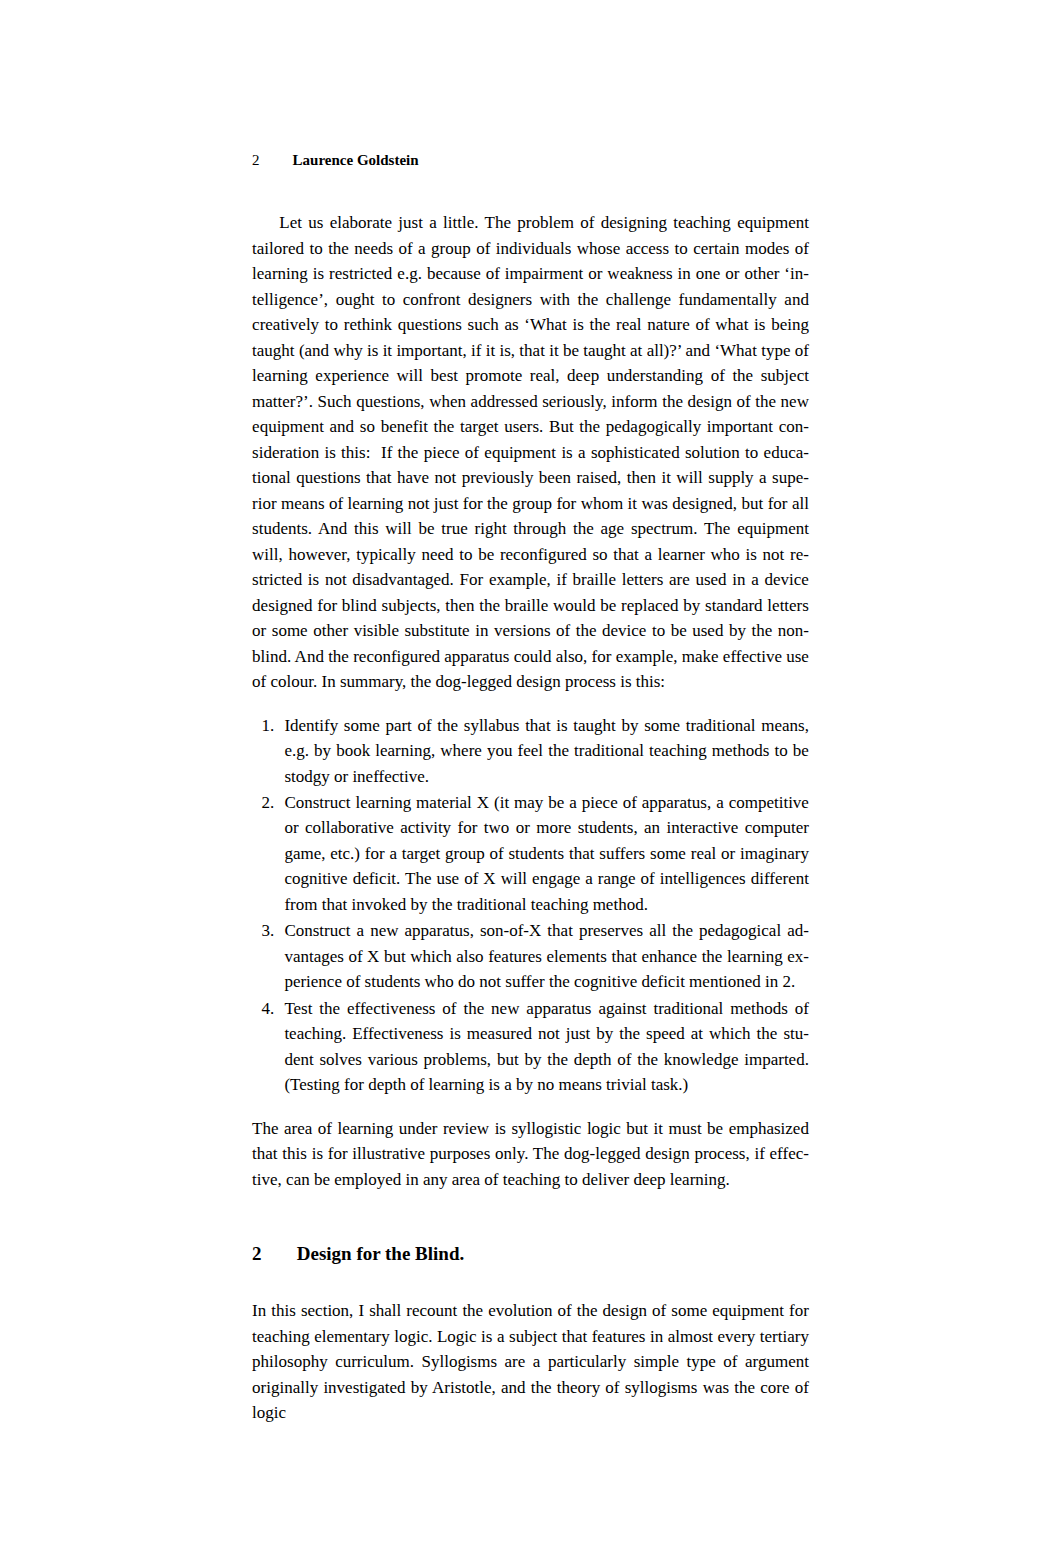2 Laurence Goldstein
Let us elaborate just a little. The problem of designing teaching equipment tailored to the needs of a group of individuals whose access to certain modes of learning is restricted e.g. because of impairment or weakness in one or other ‘intelligence’, ought to confront designers with the challenge fundamentally and creatively to rethink questions such as ‘What is the real nature of what is being taught (and why is it important, if it is, that it be taught at all)?’ and ‘What type of learning experience will best promote real, deep understanding of the subject matter?’. Such questions, when addressed seriously, inform the design of the new equipment and so benefit the target users. But the pedagogically important consideration is this: If the piece of equipment is a sophisticated solution to educational questions that have not previously been raised, then it will supply a superior means of learning not just for the group for whom it was designed, but for all students. And this will be true right through the age spectrum. The equipment will, however, typically need to be reconfigured so that a learner who is not restricted is not disadvantaged. For example, if braille letters are used in a device designed for blind subjects, then the braille would be replaced by standard letters or some other visible substitute in versions of the device to be used by the non-blind. And the reconfigured apparatus could also, for example, make effective use of colour. In summary, the dog-legged design process is this:
Identify some part of the syllabus that is taught by some traditional means, e.g. by book learning, where you feel the traditional teaching methods to be stodgy or ineffective.
Construct learning material X (it may be a piece of apparatus, a competitive or collaborative activity for two or more students, an interactive computer game, etc.) for a target group of students that suffers some real or imaginary cognitive deficit. The use of X will engage a range of intelligences different from that invoked by the traditional teaching method.
Construct a new apparatus, son-of-X that preserves all the pedagogical advantages of X but which also features elements that enhance the learning experience of students who do not suffer the cognitive deficit mentioned in 2.
Test the effectiveness of the new apparatus against traditional methods of teaching. Effectiveness is measured not just by the speed at which the student solves various problems, but by the depth of the knowledge imparted. (Testing for depth of learning is a by no means trivial task.)
The area of learning under review is syllogistic logic but it must be emphasized that this is for illustrative purposes only. The dog-legged design process, if effective, can be employed in any area of teaching to deliver deep learning.
2 Design for the Blind.
In this section, I shall recount the evolution of the design of some equipment for teaching elementary logic. Logic is a subject that features in almost every tertiary philosophy curriculum. Syllogisms are a particularly simple type of argument originally investigated by Aristotle, and the theory of syllogisms was the core of logic